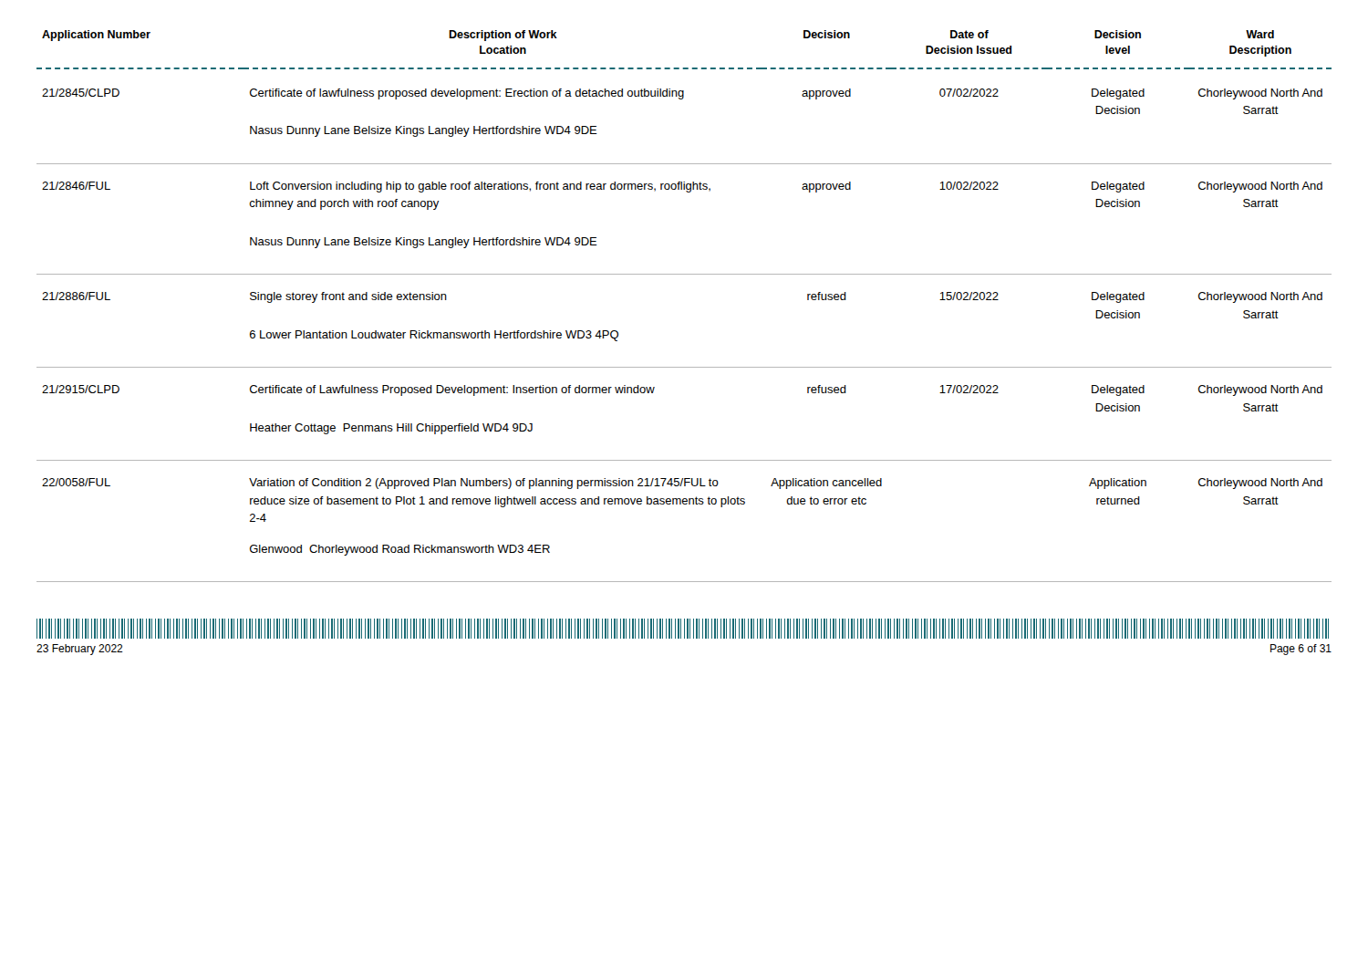| Application Number | Description of Work Location | Decision | Date of Decision Issued | Decision level | Ward Description |
| --- | --- | --- | --- | --- | --- |
| 21/2845/CLPD | Certificate of lawfulness proposed development: Erection of a detached outbuilding Nasus Dunny Lane Belsize Kings Langley Hertfordshire WD4 9DE | approved | 07/02/2022 | Delegated Decision | Chorleywood North And Sarratt |
| 21/2846/FUL | Loft Conversion including hip to gable roof alterations, front and rear dormers, rooflights, chimney and porch with roof canopy Nasus Dunny Lane Belsize Kings Langley Hertfordshire WD4 9DE | approved | 10/02/2022 | Delegated Decision | Chorleywood North And Sarratt |
| 21/2886/FUL | Single storey front and side extension 6 Lower Plantation Loudwater Rickmansworth Hertfordshire WD3 4PQ | refused | 15/02/2022 | Delegated Decision | Chorleywood North And Sarratt |
| 21/2915/CLPD | Certificate of Lawfulness Proposed Development: Insertion of dormer window Heather Cottage Penmans Hill Chipperfield WD4 9DJ | refused | 17/02/2022 | Delegated Decision | Chorleywood North And Sarratt |
| 22/0058/FUL | Variation of Condition 2 (Approved Plan Numbers) of planning permission 21/1745/FUL to reduce size of basement to Plot 1 and remove lightwell access and remove basements to plots 2-4 Glenwood Chorleywood Road Rickmansworth WD3 4ER | Application cancelled due to error etc | | Application returned | Chorleywood North And Sarratt |
23 February 2022 Page 6 of 31